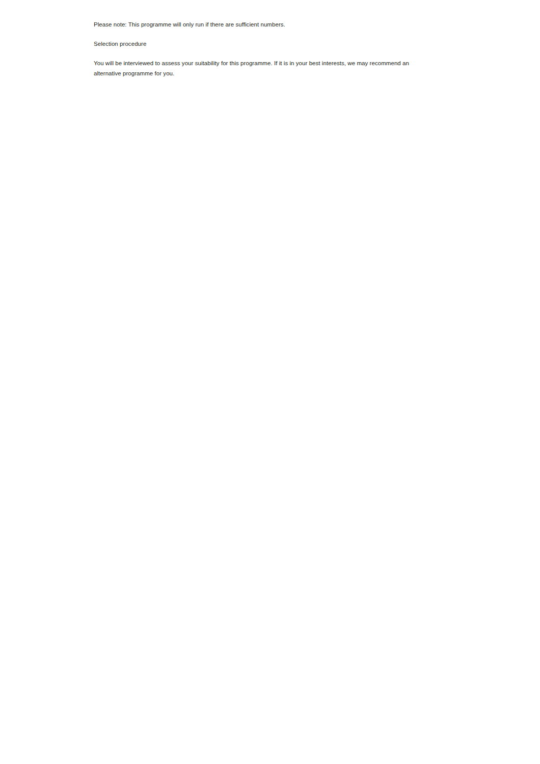Please note: This programme will only run if there are sufficient numbers.
Selection procedure
You will be interviewed to assess your suitability for this programme. If it is in your best interests, we may recommend an alternative programme for you.